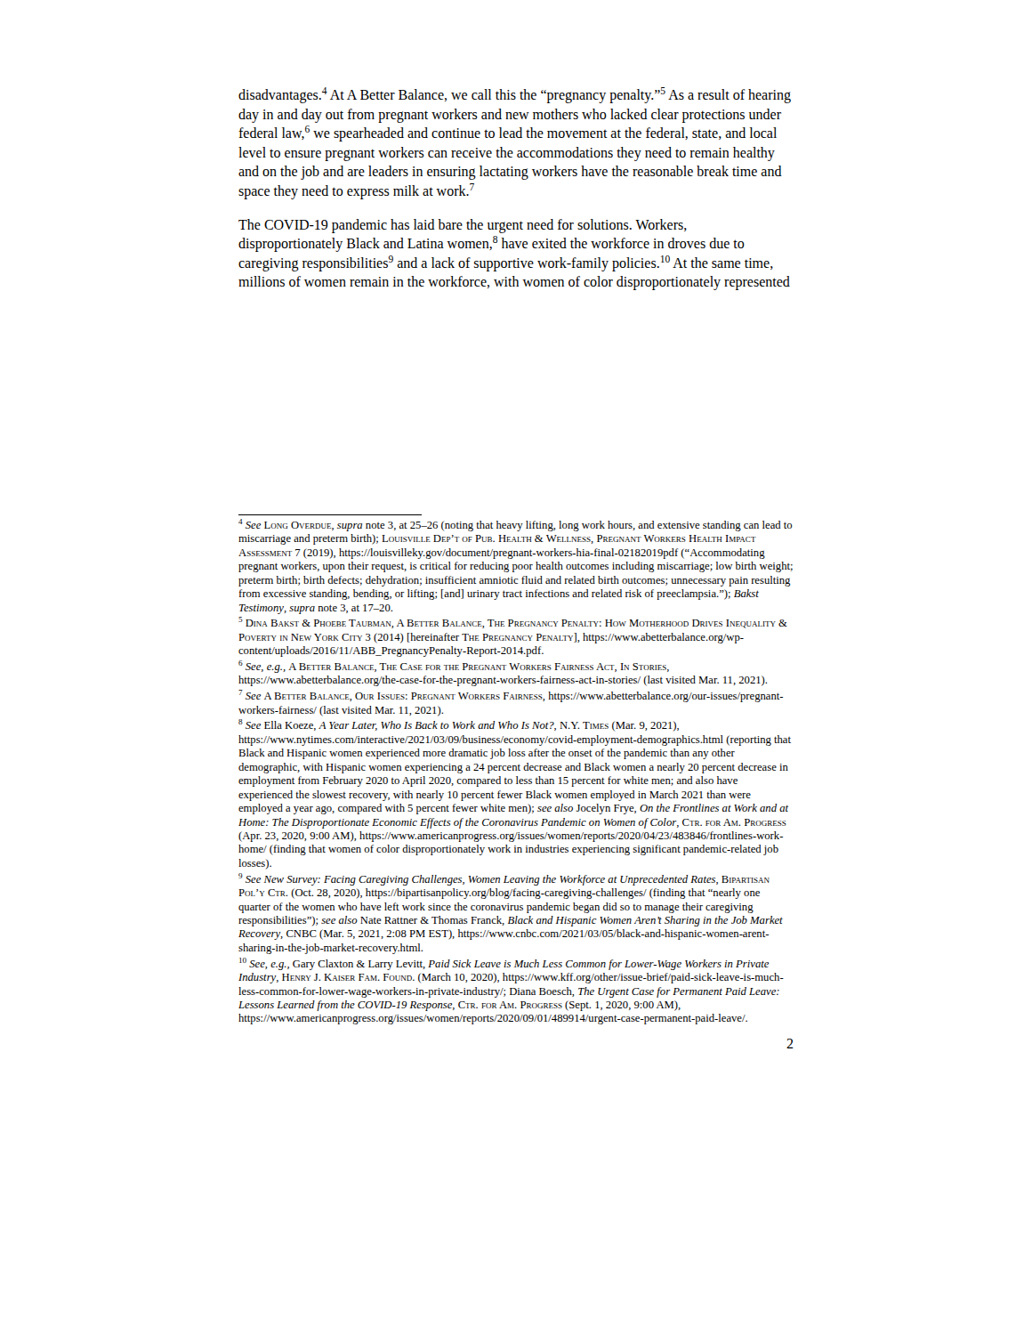disadvantages.4 At A Better Balance, we call this the “pregnancy penalty.”5 As a result of hearing day in and day out from pregnant workers and new mothers who lacked clear protections under federal law,6 we spearheaded and continue to lead the movement at the federal, state, and local level to ensure pregnant workers can receive the accommodations they need to remain healthy and on the job and are leaders in ensuring lactating workers have the reasonable break time and space they need to express milk at work.7
The COVID-19 pandemic has laid bare the urgent need for solutions. Workers, disproportionately Black and Latina women,8 have exited the workforce in droves due to caregiving responsibilities9 and a lack of supportive work-family policies.10 At the same time, millions of women remain in the workforce, with women of color disproportionately represented
4 See Long Overdue, supra note 3, at 25–26 (noting that heavy lifting, long work hours, and extensive standing can lead to miscarriage and preterm birth); Louisville Dep’t of Pub. Health & Wellness, Pregnant Workers Health Impact Assessment 7 (2019), https://louisvilleky.gov/document/pregnant-workers-hia-final-02182019pdf (“Accommodating pregnant workers, upon their request, is critical for reducing poor health outcomes including miscarriage; low birth weight; preterm birth; birth defects; dehydration; insufficient amniotic fluid and related birth outcomes; unnecessary pain resulting from excessive standing, bending, or lifting; [and] urinary tract infections and related risk of preeclampsia.”); Bakst Testimony, supra note 3, at 17–20.
5 Dina Bakst & Phoebe Taubman, A Better Balance, The Pregnancy Penalty: How Motherhood Drives Inequality & Poverty in New York City 3 (2014) [hereinafter The Pregnancy Penalty], https://www.abetterbalance.org/wp-content/uploads/2016/11/ABB_PregnancyPenalty-Report-2014.pdf.
6 See, e.g., A Better Balance, The Case for the Pregnant Workers Fairness Act, In Stories, https://www.abetterbalance.org/the-case-for-the-pregnant-workers-fairness-act-in-stories/ (last visited Mar. 11, 2021).
7 See A Better Balance, Our Issues: Pregnant Workers Fairness, https://www.abetterbalance.org/our-issues/pregnant-workers-fairness/ (last visited Mar. 11, 2021).
8 See Ella Koeze, A Year Later, Who Is Back to Work and Who Is Not?, N.Y. Times (Mar. 9, 2021), https://www.nytimes.com/interactive/2021/03/09/business/economy/covid-employment-demographics.html (reporting that Black and Hispanic women experienced more dramatic job loss after the onset of the pandemic than any other demographic, with Hispanic women experiencing a 24 percent decrease and Black women a nearly 20 percent decrease in employment from February 2020 to April 2020, compared to less than 15 percent for white men; and also have experienced the slowest recovery, with nearly 10 percent fewer Black women employed in March 2021 than were employed a year ago, compared with 5 percent fewer white men); see also Jocelyn Frye, On the Frontlines at Work and at Home: The Disproportionate Economic Effects of the Coronavirus Pandemic on Women of Color, Ctr. for Am. Progress (Apr. 23, 2020, 9:00 AM), https://www.americanprogress.org/issues/women/reports/2020/04/23/483846/frontlines-work-home/ (finding that women of color disproportionately work in industries experiencing significant pandemic-related job losses).
9 See New Survey: Facing Caregiving Challenges, Women Leaving the Workforce at Unprecedented Rates, Bipartisan Pol’y Ctr. (Oct. 28, 2020), https://bipartisanpolicy.org/blog/facing-caregiving-challenges/ (finding that “nearly one quarter of the women who have left work since the coronavirus pandemic began did so to manage their caregiving responsibilities”); see also Nate Rattner & Thomas Franck, Black and Hispanic Women Aren’t Sharing in the Job Market Recovery, CNBC (Mar. 5, 2021, 2:08 PM EST), https://www.cnbc.com/2021/03/05/black-and-hispanic-women-arent-sharing-in-the-job-market-recovery.html.
10 See, e.g., Gary Claxton & Larry Levitt, Paid Sick Leave is Much Less Common for Lower-Wage Workers in Private Industry, Henry J. Kaiser Fam. Found. (March 10, 2020), https://www.kff.org/other/issue-brief/paid-sick-leave-is-much-less-common-for-lower-wage-workers-in-private-industry/; Diana Boesch, The Urgent Case for Permanent Paid Leave: Lessons Learned from the COVID-19 Response, Ctr. for Am. Progress (Sept. 1, 2020, 9:00 AM), https://www.americanprogress.org/issues/women/reports/2020/09/01/489914/urgent-case-permanent-paid-leave/.
2